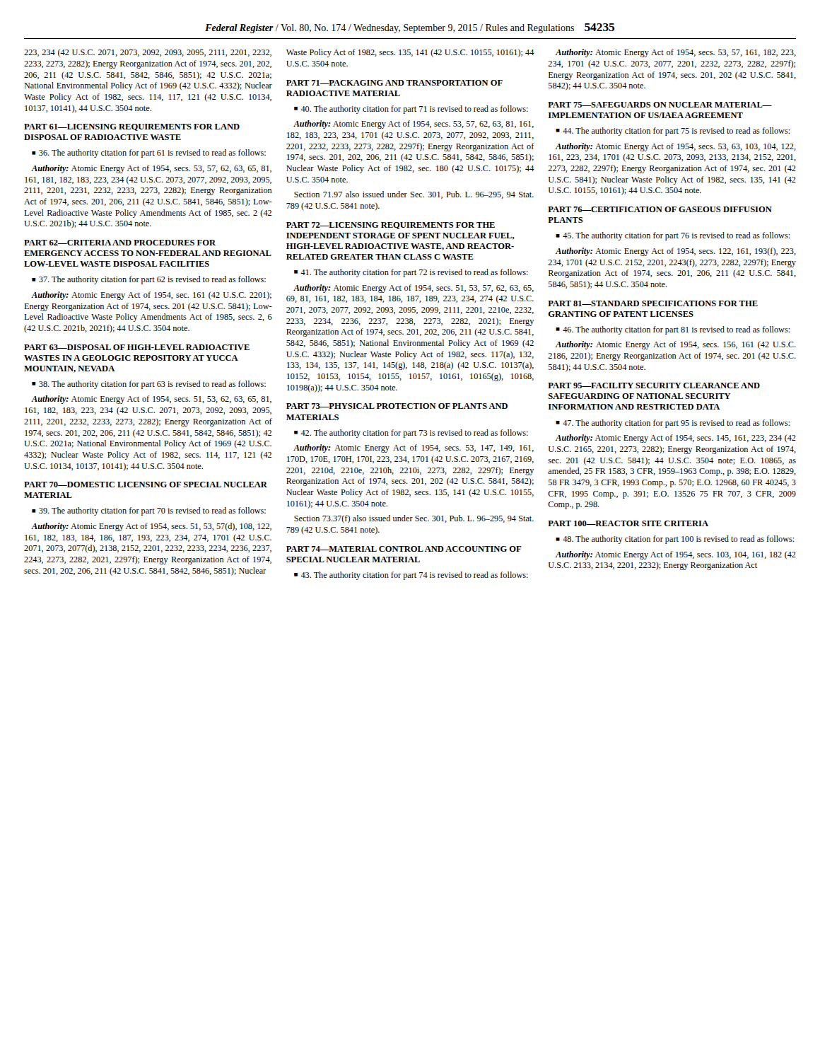Federal Register / Vol. 80, No. 174 / Wednesday, September 9, 2015 / Rules and Regulations 54235
223, 234 (42 U.S.C. 2071, 2073, 2092, 2093, 2095, 2111, 2201, 2232, 2233, 2273, 2282); Energy Reorganization Act of 1974, secs. 201, 202, 206, 211 (42 U.S.C. 5841, 5842, 5846, 5851); 42 U.S.C. 2021a; National Environmental Policy Act of 1969 (42 U.S.C. 4332); Nuclear Waste Policy Act of 1982, secs. 114, 117, 121 (42 U.S.C. 10134, 10137, 10141), 44 U.S.C. 3504 note.
PART 61—LICENSING REQUIREMENTS FOR LAND DISPOSAL OF RADIOACTIVE WASTE
■36. The authority citation for part 61 is revised to read as follows:
Authority: Atomic Energy Act of 1954, secs. 53, 57, 62, 63, 65, 81, 161, 181, 182, 183, 223, 234 (42 U.S.C. 2073, 2077, 2092, 2093, 2095, 2111, 2201, 2231, 2232, 2233, 2273, 2282); Energy Reorganization Act of 1974, secs. 201, 206, 211 (42 U.S.C. 5841, 5846, 5851); Low-Level Radioactive Waste Policy Amendments Act of 1985, sec. 2 (42 U.S.C. 2021b); 44 U.S.C. 3504 note.
PART 62—CRITERIA AND PROCEDURES FOR EMERGENCY ACCESS TO NON-FEDERAL AND REGIONAL LOW-LEVEL WASTE DISPOSAL FACILITIES
■37. The authority citation for part 62 is revised to read as follows:
Authority: Atomic Energy Act of 1954, sec. 161 (42 U.S.C. 2201); Energy Reorganization Act of 1974, secs. 201 (42 U.S.C. 5841); Low-Level Radioactive Waste Policy Amendments Act of 1985, secs. 2, 6 (42 U.S.C. 2021b, 2021f); 44 U.S.C. 3504 note.
PART 63—DISPOSAL OF HIGH-LEVEL RADIOACTIVE WASTES IN A GEOLOGIC REPOSITORY AT YUCCA MOUNTAIN, NEVADA
■38. The authority citation for part 63 is revised to read as follows:
Authority: Atomic Energy Act of 1954, secs. 51, 53, 62, 63, 65, 81, 161, 182, 183, 223, 234 (42 U.S.C. 2071, 2073, 2092, 2093, 2095, 2111, 2201, 2232, 2233, 2273, 2282); Energy Reorganization Act of 1974, secs. 201, 202, 206, 211 (42 U.S.C. 5841, 5842, 5846, 5851); 42 U.S.C. 2021a; National Environmental Policy Act of 1969 (42 U.S.C. 4332); Nuclear Waste Policy Act of 1982, secs. 114, 117, 121 (42 U.S.C. 10134, 10137, 10141); 44 U.S.C. 3504 note.
PART 70—DOMESTIC LICENSING OF SPECIAL NUCLEAR MATERIAL
■39. The authority citation for part 70 is revised to read as follows:
Authority: Atomic Energy Act of 1954, secs. 51, 53, 57(d), 108, 122, 161, 182, 183, 184, 186, 187, 193, 223, 234, 274, 1701 (42 U.S.C. 2071, 2073, 2077(d), 2138, 2152, 2201, 2232, 2233, 2234, 2236, 2237, 2243, 2273, 2282, 2021, 2297f); Energy Reorganization Act of 1974, secs. 201, 202, 206, 211 (42 U.S.C. 5841, 5842, 5846, 5851); Nuclear
Waste Policy Act of 1982, secs. 135, 141 (42 U.S.C. 10155, 10161); 44 U.S.C. 3504 note.
PART 71—PACKAGING AND TRANSPORTATION OF RADIOACTIVE MATERIAL
■40. The authority citation for part 71 is revised to read as follows:
Authority: Atomic Energy Act of 1954, secs. 53, 57, 62, 63, 81, 161, 182, 183, 223, 234, 1701 (42 U.S.C. 2073, 2077, 2092, 2093, 2111, 2201, 2232, 2233, 2273, 2282, 2297f); Energy Reorganization Act of 1974, secs. 201, 202, 206, 211 (42 U.S.C. 5841, 5842, 5846, 5851); Nuclear Waste Policy Act of 1982, sec. 180 (42 U.S.C. 10175); 44 U.S.C. 3504 note.
Section 71.97 also issued under Sec. 301, Pub. L. 96–295, 94 Stat. 789 (42 U.S.C. 5841 note).
PART 72—LICENSING REQUIREMENTS FOR THE INDEPENDENT STORAGE OF SPENT NUCLEAR FUEL, HIGH-LEVEL RADIOACTIVE WASTE, AND REACTOR-RELATED GREATER THAN CLASS C WASTE
■41. The authority citation for part 72 is revised to read as follows:
Authority: Atomic Energy Act of 1954, secs. 51, 53, 57, 62, 63, 65, 69, 81, 161, 182, 183, 184, 186, 187, 189, 223, 234, 274 (42 U.S.C. 2071, 2073, 2077, 2092, 2093, 2095, 2099, 2111, 2201, 2210e, 2232, 2233, 2234, 2236, 2237, 2238, 2273, 2282, 2021); Energy Reorganization Act of 1974, secs. 201, 202, 206, 211 (42 U.S.C. 5841, 5842, 5846, 5851); National Environmental Policy Act of 1969 (42 U.S.C. 4332); Nuclear Waste Policy Act of 1982, secs. 117(a), 132, 133, 134, 135, 137, 141, 145(g), 148, 218(a) (42 U.S.C. 10137(a), 10152, 10153, 10154, 10155, 10157, 10161, 10165(g), 10168, 10198(a)); 44 U.S.C. 3504 note.
PART 73—PHYSICAL PROTECTION OF PLANTS AND MATERIALS
■42. The authority citation for part 73 is revised to read as follows:
Authority: Atomic Energy Act of 1954, secs. 53, 147, 149, 161, 170D, 170E, 170H, 170I, 223, 234, 1701 (42 U.S.C. 2073, 2167, 2169, 2201, 2210d, 2210e, 2210h, 2210i, 2273, 2282, 2297f); Energy Reorganization Act of 1974, secs. 201, 202 (42 U.S.C. 5841, 5842); Nuclear Waste Policy Act of 1982, secs. 135, 141 (42 U.S.C. 10155, 10161); 44 U.S.C. 3504 note.
Section 73.37(f) also issued under Sec. 301, Pub. L. 96–295, 94 Stat. 789 (42 U.S.C. 5841 note).
PART 74—MATERIAL CONTROL AND ACCOUNTING OF SPECIAL NUCLEAR MATERIAL
■43. The authority citation for part 74 is revised to read as follows:
Authority: Atomic Energy Act of 1954, secs. 53, 57, 161, 182, 223, 234, 1701 (42 U.S.C. 2073, 2077, 2201, 2232, 2273, 2282, 2297f); Energy Reorganization Act of 1974, secs. 201, 202 (42 U.S.C. 5841, 5842); 44 U.S.C. 3504 note.
PART 75—SAFEGUARDS ON NUCLEAR MATERIAL— IMPLEMENTATION OF US/IAEA AGREEMENT
■44. The authority citation for part 75 is revised to read as follows:
Authority: Atomic Energy Act of 1954, secs. 53, 63, 103, 104, 122, 161, 223, 234, 1701 (42 U.S.C. 2073, 2093, 2133, 2134, 2152, 2201, 2273, 2282, 2297f); Energy Reorganization Act of 1974, sec. 201 (42 U.S.C. 5841); Nuclear Waste Policy Act of 1982, secs. 135, 141 (42 U.S.C. 10155, 10161); 44 U.S.C. 3504 note.
PART 76—CERTIFICATION OF GASEOUS DIFFUSION PLANTS
■45. The authority citation for part 76 is revised to read as follows:
Authority: Atomic Energy Act of 1954, secs. 122, 161, 193(f), 223, 234, 1701 (42 U.S.C. 2152, 2201, 2243(f), 2273, 2282, 2297f); Energy Reorganization Act of 1974, secs. 201, 206, 211 (42 U.S.C. 5841, 5846, 5851); 44 U.S.C. 3504 note.
PART 81—STANDARD SPECIFICATIONS FOR THE GRANTING OF PATENT LICENSES
■46. The authority citation for part 81 is revised to read as follows:
Authority: Atomic Energy Act of 1954, secs. 156, 161 (42 U.S.C. 2186, 2201); Energy Reorganization Act of 1974, sec. 201 (42 U.S.C. 5841); 44 U.S.C. 3504 note.
PART 95—FACILITY SECURITY CLEARANCE AND SAFEGUARDING OF NATIONAL SECURITY INFORMATION AND RESTRICTED DATA
■47. The authority citation for part 95 is revised to read as follows:
Authority: Atomic Energy Act of 1954, secs. 145, 161, 223, 234 (42 U.S.C. 2165, 2201, 2273, 2282); Energy Reorganization Act of 1974, sec. 201 (42 U.S.C. 5841); 44 U.S.C. 3504 note; E.O. 10865, as amended, 25 FR 1583, 3 CFR, 1959–1963 Comp., p. 398; E.O. 12829, 58 FR 3479, 3 CFR, 1993 Comp., p. 570; E.O. 12968, 60 FR 40245, 3 CFR, 1995 Comp., p. 391; E.O. 13526 75 FR 707, 3 CFR, 2009 Comp., p. 298.
PART 100—REACTOR SITE CRITERIA
■48. The authority citation for part 100 is revised to read as follows:
Authority: Atomic Energy Act of 1954, secs. 103, 104, 161, 182 (42 U.S.C. 2133, 2134, 2201, 2232); Energy Reorganization Act